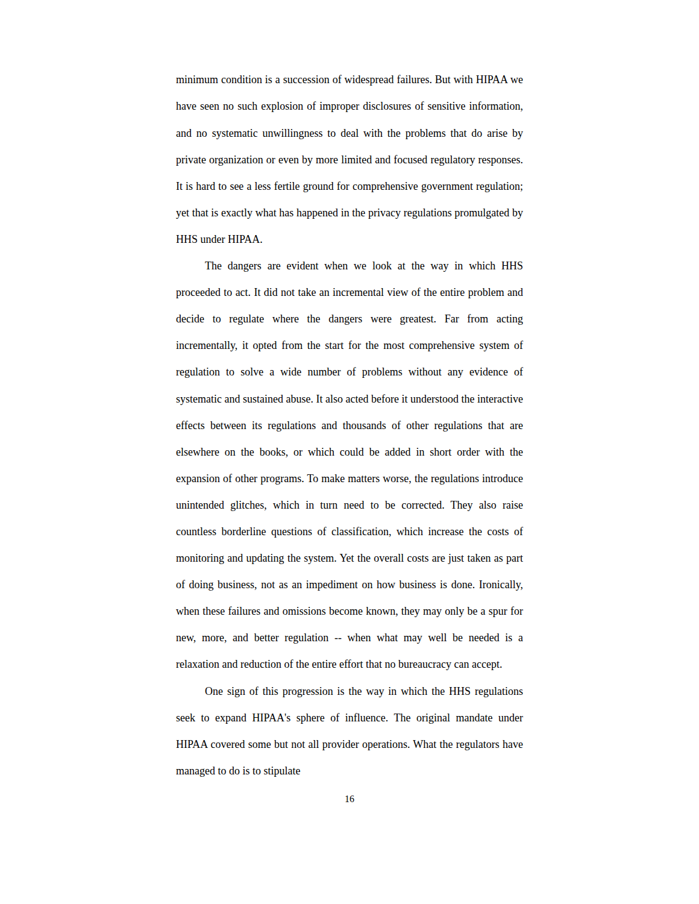minimum condition is a succession of widespread failures. But with HIPAA we have seen no such explosion of improper disclosures of sensitive information, and no systematic unwillingness to deal with the problems that do arise by private organization or even by more limited and focused regulatory responses. It is hard to see a less fertile ground for comprehensive government regulation; yet that is exactly what has happened in the privacy regulations promulgated by HHS under HIPAA.
The dangers are evident when we look at the way in which HHS proceeded to act. It did not take an incremental view of the entire problem and decide to regulate where the dangers were greatest. Far from acting incrementally, it opted from the start for the most comprehensive system of regulation to solve a wide number of problems without any evidence of systematic and sustained abuse. It also acted before it understood the interactive effects between its regulations and thousands of other regulations that are elsewhere on the books, or which could be added in short order with the expansion of other programs. To make matters worse, the regulations introduce unintended glitches, which in turn need to be corrected. They also raise countless borderline questions of classification, which increase the costs of monitoring and updating the system. Yet the overall costs are just taken as part of doing business, not as an impediment on how business is done. Ironically, when these failures and omissions become known, they may only be a spur for new, more, and better regulation -- when what may well be needed is a relaxation and reduction of the entire effort that no bureaucracy can accept.
One sign of this progression is the way in which the HHS regulations seek to expand HIPAA's sphere of influence. The original mandate under HIPAA covered some but not all provider operations. What the regulators have managed to do is to stipulate
16